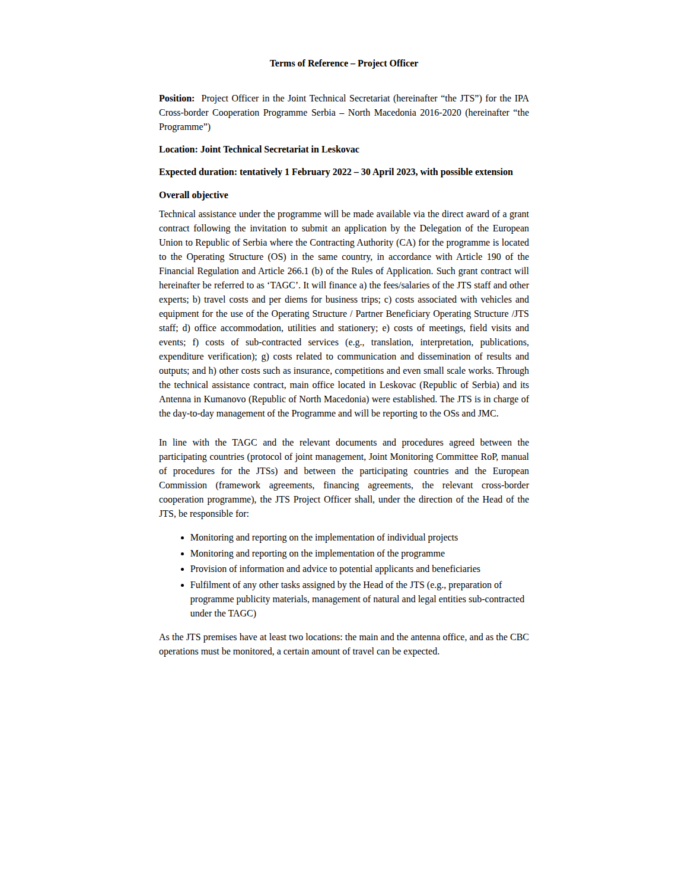Terms of Reference – Project Officer
Position: Project Officer in the Joint Technical Secretariat (hereinafter “the JTS”) for the IPA Cross-border Cooperation Programme Serbia – North Macedonia 2016-2020 (hereinafter “the Programme”)
Location: Joint Technical Secretariat in Leskovac
Expected duration: tentatively 1 February 2022 – 30 April 2023, with possible extension
Overall objective
Technical assistance under the programme will be made available via the direct award of a grant contract following the invitation to submit an application by the Delegation of the European Union to Republic of Serbia where the Contracting Authority (CA) for the programme is located to the Operating Structure (OS) in the same country, in accordance with Article 190 of the Financial Regulation and Article 266.1 (b) of the Rules of Application. Such grant contract will hereinafter be referred to as ‘TAGC’. It will finance a) the fees/salaries of the JTS staff and other experts; b) travel costs and per diems for business trips; c) costs associated with vehicles and equipment for the use of the Operating Structure / Partner Beneficiary Operating Structure /JTS staff; d) office accommodation, utilities and stationery; e) costs of meetings, field visits and events; f) costs of sub-contracted services (e.g., translation, interpretation, publications, expenditure verification); g) costs related to communication and dissemination of results and outputs; and h) other costs such as insurance, competitions and even small scale works. Through the technical assistance contract, main office located in Leskovac (Republic of Serbia) and its Antenna in Kumanovo (Republic of North Macedonia) were established. The JTS is in charge of the day-to-day management of the Programme and will be reporting to the OSs and JMC.
In line with the TAGC and the relevant documents and procedures agreed between the participating countries (protocol of joint management, Joint Monitoring Committee RoP, manual of procedures for the JTSs) and between the participating countries and the European Commission (framework agreements, financing agreements, the relevant cross-border cooperation programme), the JTS Project Officer shall, under the direction of the Head of the JTS, be responsible for:
Monitoring and reporting on the implementation of individual projects
Monitoring and reporting on the implementation of the programme
Provision of information and advice to potential applicants and beneficiaries
Fulfilment of any other tasks assigned by the Head of the JTS (e.g., preparation of programme publicity materials, management of natural and legal entities sub-contracted under the TAGC)
As the JTS premises have at least two locations: the main and the antenna office, and as the CBC operations must be monitored, a certain amount of travel can be expected.